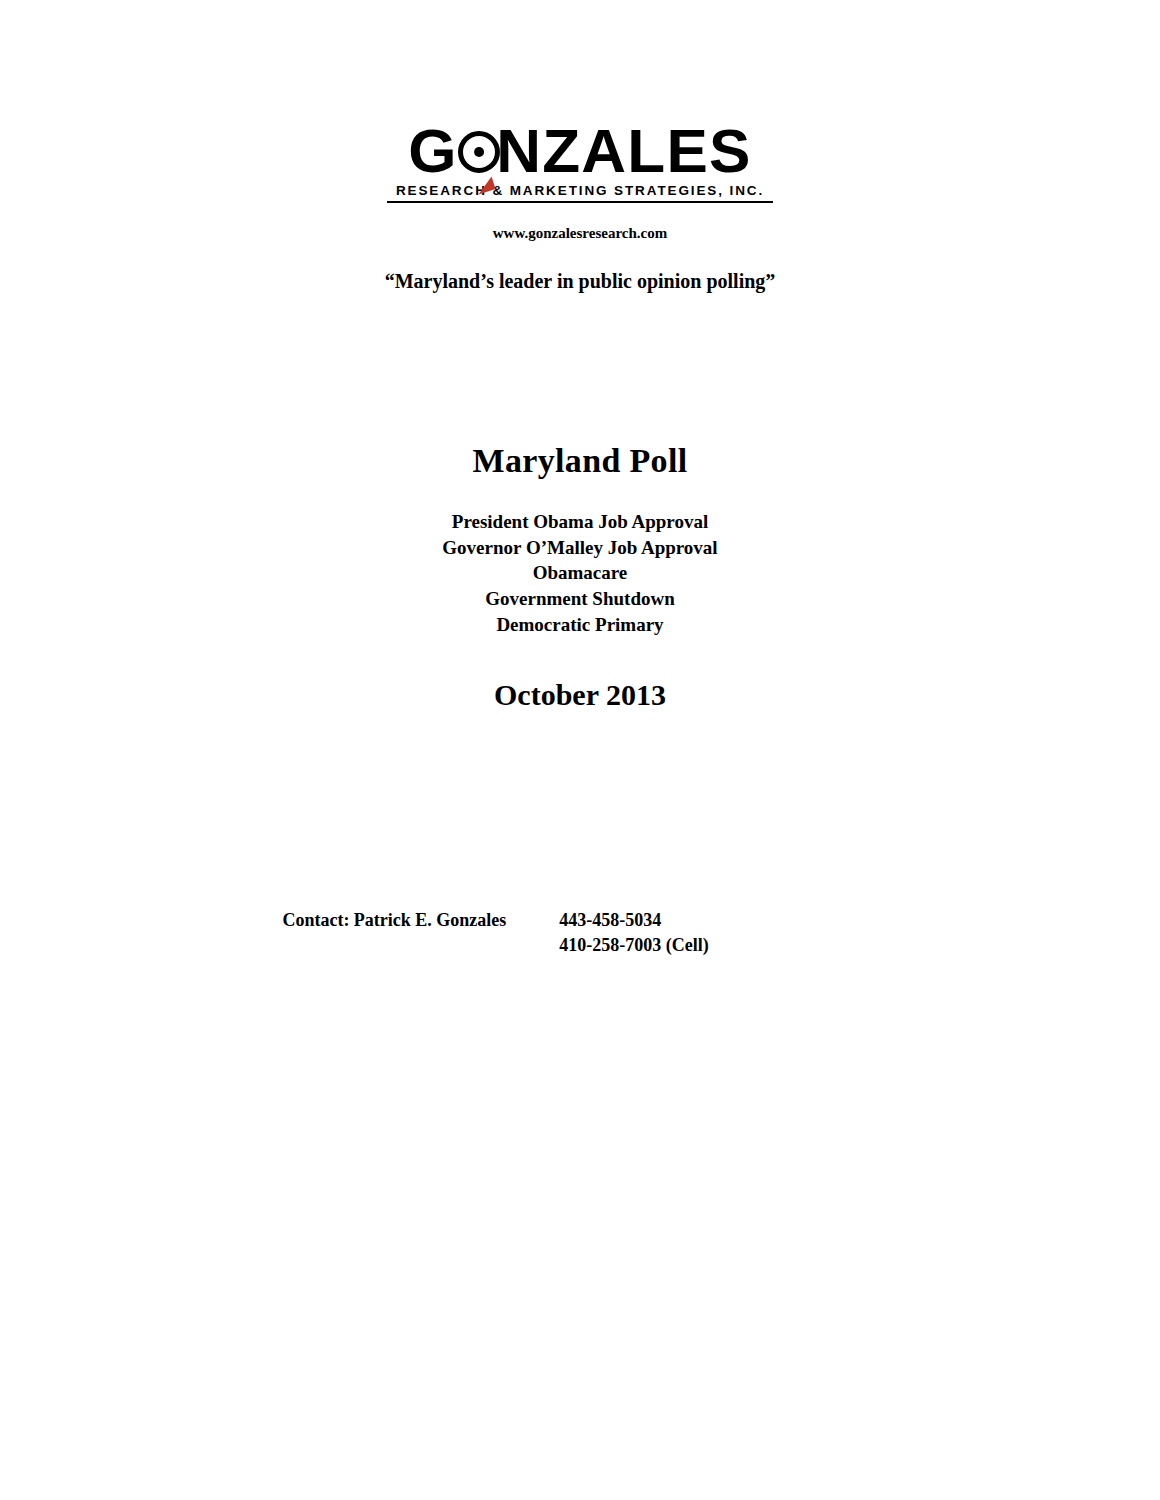G NZALES
RESEARCH & MARKETING STRATEGIES, INC.
www.gonzalesresearch.com
“Maryland’s leader in public opinion polling”
Maryland Poll
President Obama Job Approval
Governor O’Malley Job Approval
Obamacare
Government Shutdown
Democratic Primary
October 2013
Contact: Patrick E. Gonzales 443-458-5034
Contact: Patrick E. Gonzales 410-258-7003 (Cell)